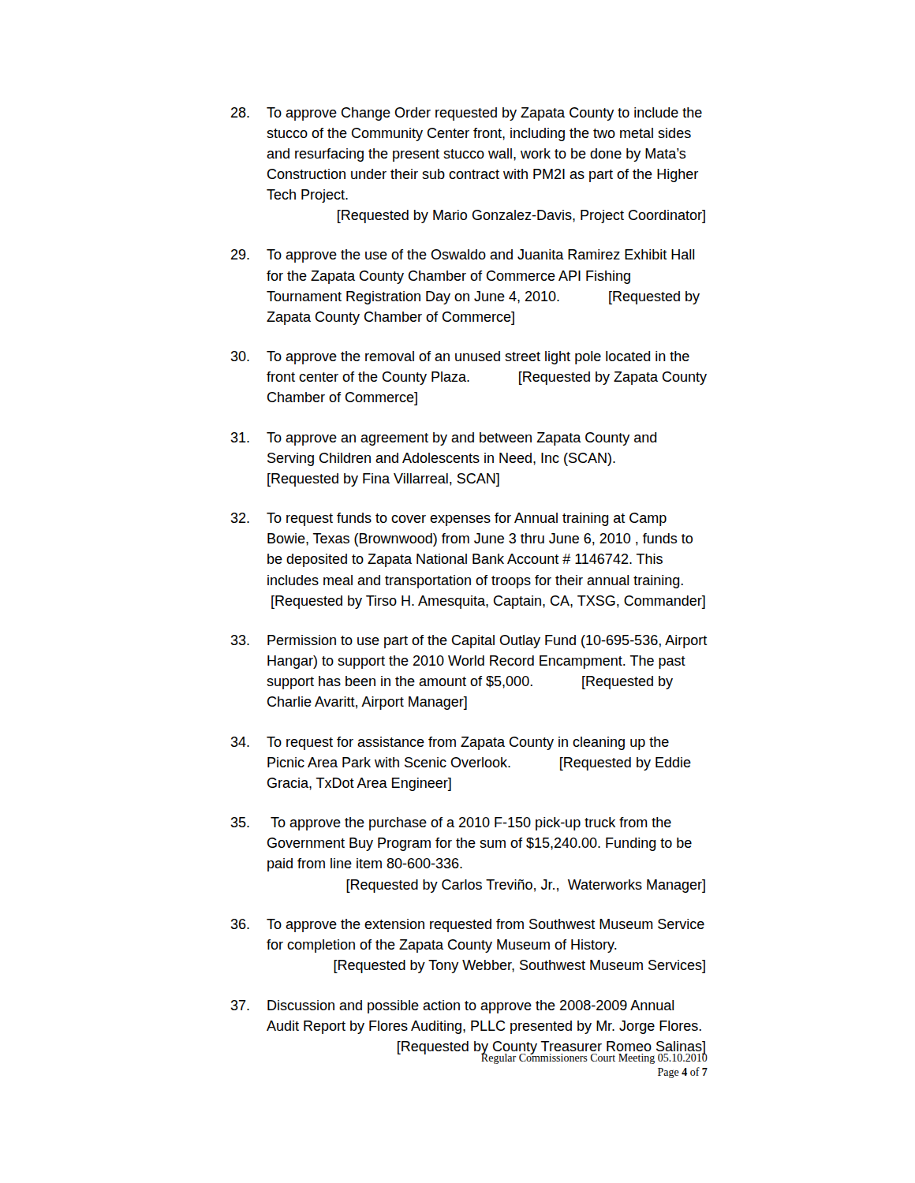28. To approve Change Order requested by Zapata County to include the stucco of the Community Center front, including the two metal sides and resurfacing the present stucco wall, work to be done by Mata’s Construction under their sub contract with PM2I as part of the Higher Tech Project. [Requested by Mario Gonzalez-Davis, Project Coordinator]
29. To approve the use of the Oswaldo and Juanita Ramirez Exhibit Hall for the Zapata County Chamber of Commerce API Fishing Tournament Registration Day on June 4, 2010. [Requested by Zapata County Chamber of Commerce]
30. To approve the removal of an unused street light pole located in the front center of the County Plaza. [Requested by Zapata County Chamber of Commerce]
31. To approve an agreement by and between Zapata County and Serving Children and Adolescents in Need, Inc (SCAN). [Requested by Fina Villarreal, SCAN]
32. To request funds to cover expenses for Annual training at Camp Bowie, Texas (Brownwood) from June 3 thru June 6, 2010 , funds to be deposited to Zapata National Bank Account # 1146742. This includes meal and transportation of troops for their annual training. [Requested by Tirso H. Amesquita, Captain, CA, TXSG, Commander]
33. Permission to use part of the Capital Outlay Fund (10-695-536, Airport Hangar) to support the 2010 World Record Encampment. The past support has been in the amount of $5,000. [Requested by Charlie Avaritt, Airport Manager]
34. To request for assistance from Zapata County in cleaning up the Picnic Area Park with Scenic Overlook. [Requested by Eddie Gracia, TxDot Area Engineer]
35. To approve the purchase of a 2010 F-150 pick-up truck from the Government Buy Program for the sum of $15,240.00. Funding to be paid from line item 80-600-336. [Requested by Carlos Treviño, Jr., Waterworks Manager]
36. To approve the extension requested from Southwest Museum Service for completion of the Zapata County Museum of History. [Requested by Tony Webber, Southwest Museum Services]
37. Discussion and possible action to approve the 2008-2009 Annual Audit Report by Flores Auditing, PLLC presented by Mr. Jorge Flores. [Requested by County Treasurer Romeo Salinas]
Regular Commissioners Court Meeting 05.10.2010 Page 4 of 7